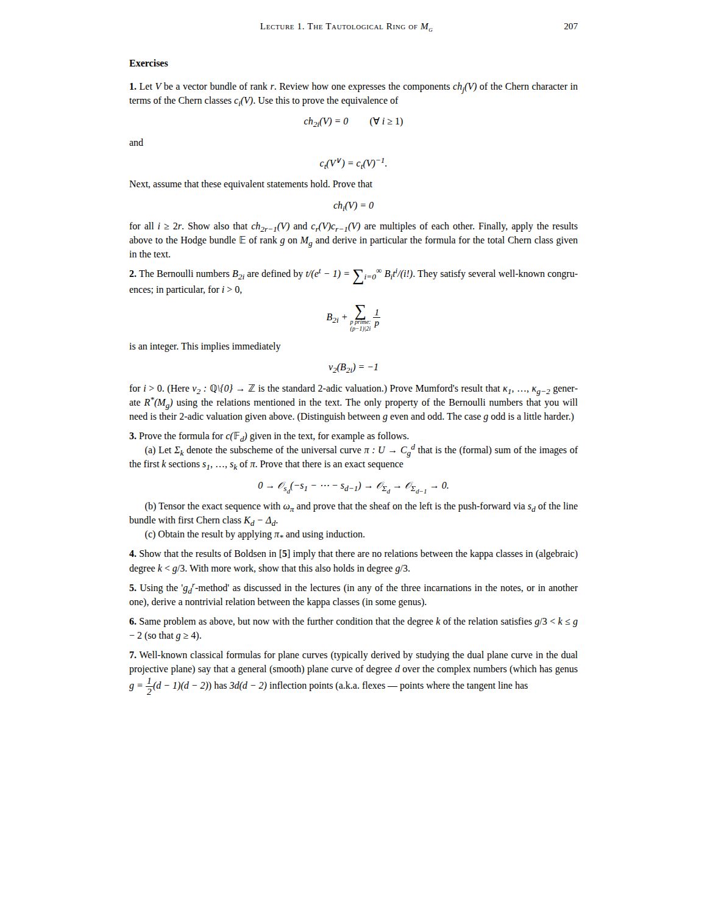Lecture 1. The Tautological Ring of Mg 207
Exercises
1. Let V be a vector bundle of rank r. Review how one expresses the components chj(V) of the Chern character in terms of the Chern classes ci(V). Use this to prove the equivalence of ch2i(V) = 0(∀ i ≥ 1) and ct(V∨) = ct(V)−1. Next, assume that these equivalent statements hold. Prove that chi(V) = 0 for all i ≥ 2r. Show also that ch2r−1(V) and cr(V)cr−1(V) are multiples of each other. Finally, apply the results above to the Hodge bundle 𝔼 of rank g on Mg and derive in particular the formula for the total Chern class given in the text.
2. The Bernoulli numbers B2i are defined by t/(et − 1) = ∑i=0∞ Biti/(i!). They satisfy several well-known congruences; in particular, for i > 0, B2i + ∑p prime:
(p−1)|2i 1 p is an integer. This implies immediately v2(B2i) = −1 for i > 0. (Here v2 : ℚ\{0} → ℤ is the standard 2-adic valuation.) Prove Mumford's result that κ1, …, κg−2 generate R*(Mg) using the relations mentioned in the text. The only property of the Bernoulli numbers that you will need is their 2-adic valuation given above. (Distinguish between g even and odd. The case g odd is a little harder.)
3. Prove the formula for c(𝔽d) given in the text, for example as follows. (a) Let Σk denote the subscheme of the universal curve π : U → Cgd that is the (formal) sum of the images of the first k sections s1, …, sk of π. Prove that there is an exact sequence 0 → 𝒪sd(−s1 − ⋯ − sd−1) → 𝒪Σd → 𝒪Σd−1 → 0. (b) Tensor the exact sequence with ωπ and prove that the sheaf on the left is the push-forward via sd of the line bundle with first Chern class Kd − Δd. (c) Obtain the result by applying π* and using induction.
4. Show that the results of Boldsen in [5] imply that there are no relations between the kappa classes in (algebraic) degree k < g/3. With more work, show that this also holds in degree g/3.
5. Using the 'gdr-method' as discussed in the lectures (in any of the three incarnations in the notes, or in another one), derive a nontrivial relation between the kappa classes (in some genus).
6. Same problem as above, but now with the further condition that the degree k of the relation satisfies g/3 < k ≤ g − 2 (so that g ≥ 4).
7. Well-known classical formulas for plane curves (typically derived by studying the dual plane curve in the dual projective plane) say that a general (smooth) plane curve of degree d over the complex numbers (which has genus g = 12(d − 1)(d − 2)) has 3d(d − 2) inflection points (a.k.a. flexes — points where the tangent line has